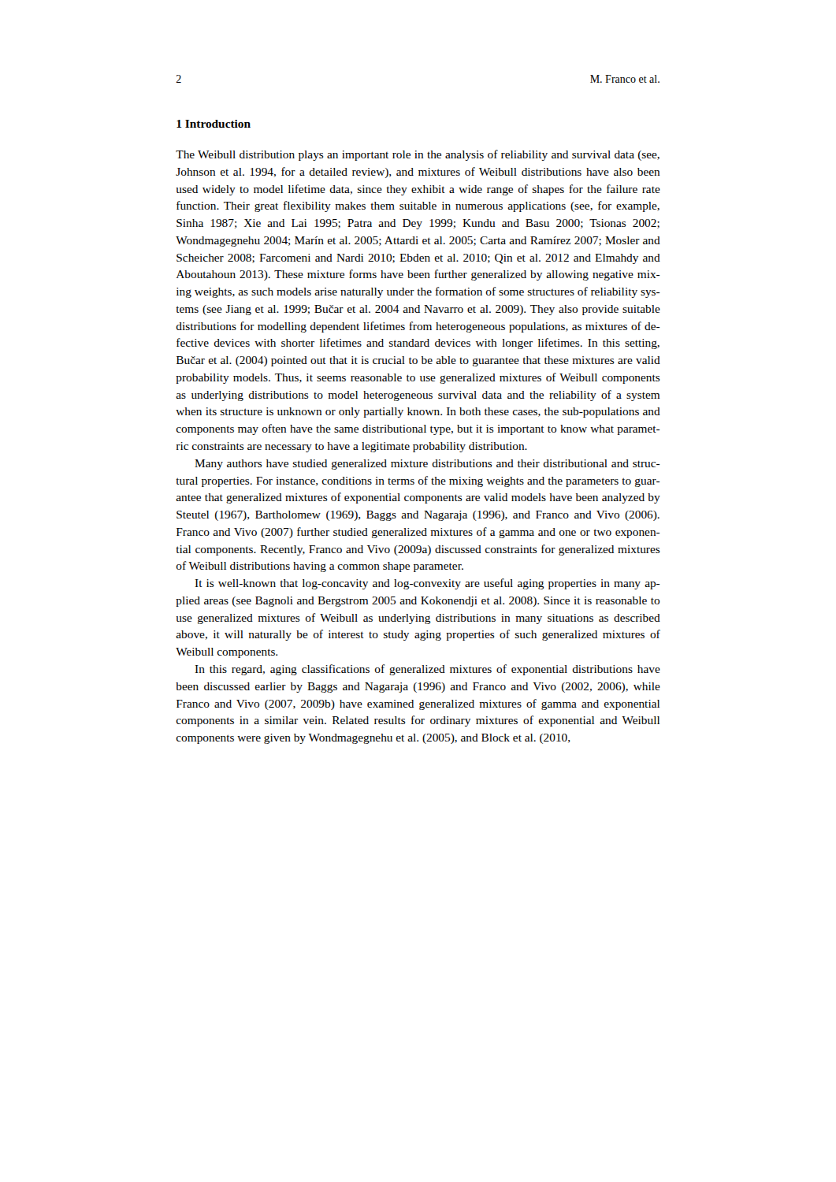2 M. Franco et al.
1 Introduction
The Weibull distribution plays an important role in the analysis of reliability and survival data (see, Johnson et al. 1994, for a detailed review), and mixtures of Weibull distributions have also been used widely to model lifetime data, since they exhibit a wide range of shapes for the failure rate function. Their great flexibility makes them suitable in numerous applications (see, for example, Sinha 1987; Xie and Lai 1995; Patra and Dey 1999; Kundu and Basu 2000; Tsionas 2002; Wondmagegnehu 2004; Marín et al. 2005; Attardi et al. 2005; Carta and Ramírez 2007; Mosler and Scheicher 2008; Farcomeni and Nardi 2010; Ebden et al. 2010; Qin et al. 2012 and Elmahdy and Aboutahoun 2013). These mixture forms have been further generalized by allowing negative mixing weights, as such models arise naturally under the formation of some structures of reliability systems (see Jiang et al. 1999; Bučar et al. 2004 and Navarro et al. 2009). They also provide suitable distributions for modelling dependent lifetimes from heterogeneous populations, as mixtures of defective devices with shorter lifetimes and standard devices with longer lifetimes. In this setting, Bučar et al. (2004) pointed out that it is crucial to be able to guarantee that these mixtures are valid probability models. Thus, it seems reasonable to use generalized mixtures of Weibull components as underlying distributions to model heterogeneous survival data and the reliability of a system when its structure is unknown or only partially known. In both these cases, the sub-populations and components may often have the same distributional type, but it is important to know what parametric constraints are necessary to have a legitimate probability distribution.
Many authors have studied generalized mixture distributions and their distributional and structural properties. For instance, conditions in terms of the mixing weights and the parameters to guarantee that generalized mixtures of exponential components are valid models have been analyzed by Steutel (1967), Bartholomew (1969), Baggs and Nagaraja (1996), and Franco and Vivo (2006). Franco and Vivo (2007) further studied generalized mixtures of a gamma and one or two exponential components. Recently, Franco and Vivo (2009a) discussed constraints for generalized mixtures of Weibull distributions having a common shape parameter.
It is well-known that log-concavity and log-convexity are useful aging properties in many applied areas (see Bagnoli and Bergstrom 2005 and Kokonendji et al. 2008). Since it is reasonable to use generalized mixtures of Weibull as underlying distributions in many situations as described above, it will naturally be of interest to study aging properties of such generalized mixtures of Weibull components.
In this regard, aging classifications of generalized mixtures of exponential distributions have been discussed earlier by Baggs and Nagaraja (1996) and Franco and Vivo (2002, 2006), while Franco and Vivo (2007, 2009b) have examined generalized mixtures of gamma and exponential components in a similar vein. Related results for ordinary mixtures of exponential and Weibull components were given by Wondmagegnehu et al. (2005), and Block et al. (2010,